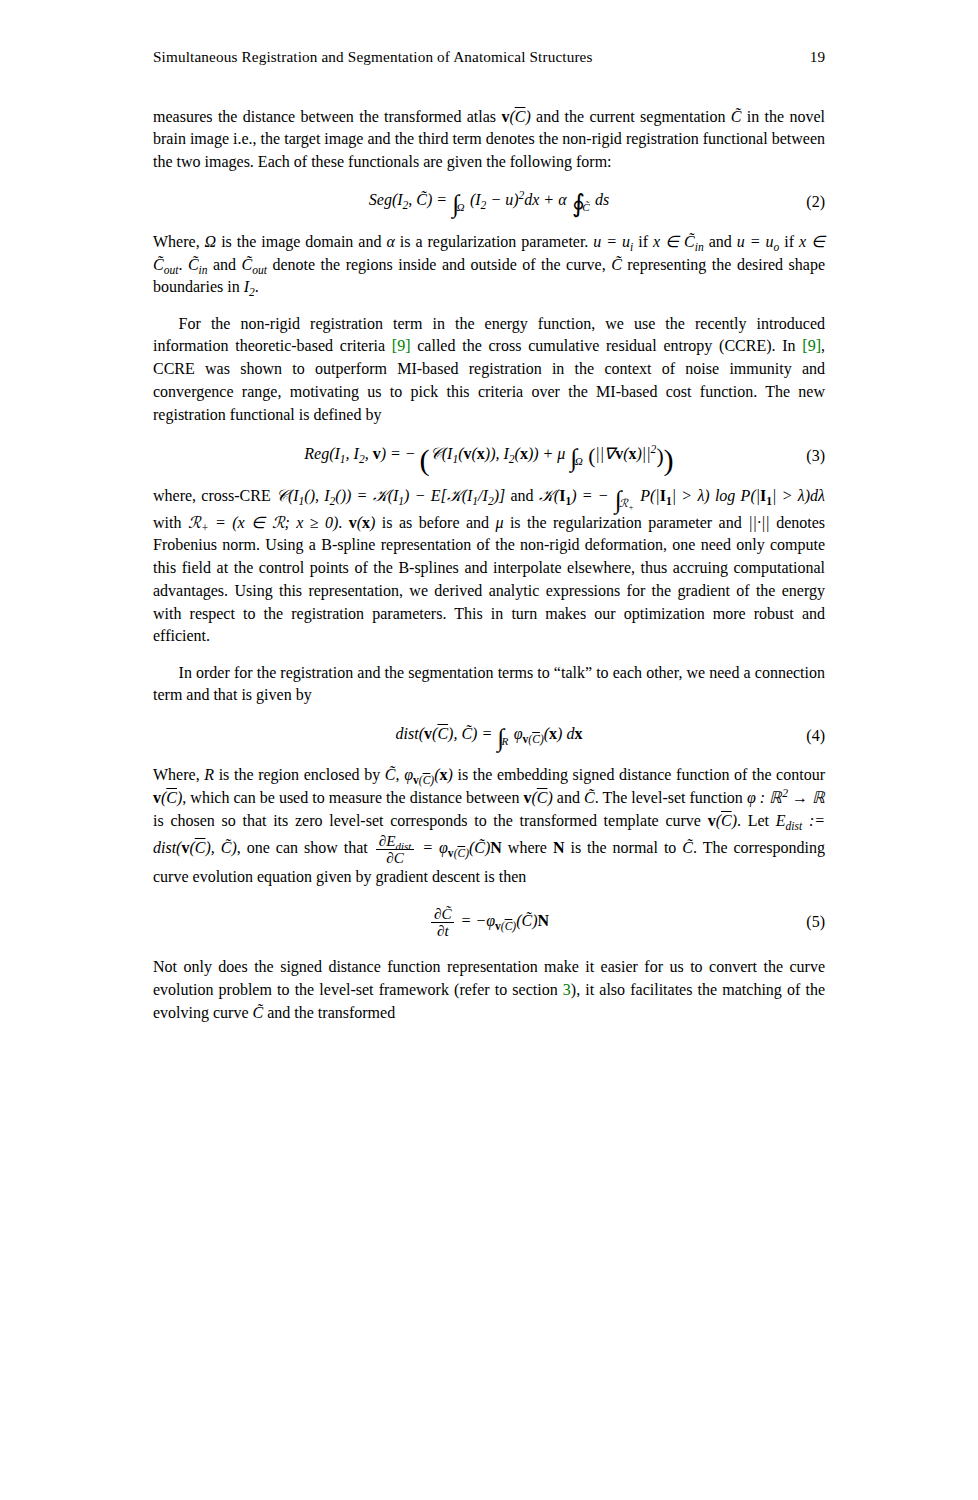Simultaneous Registration and Segmentation of Anatomical Structures 19
measures the distance between the transformed atlas v(C) and the current segmentation C̃ in the novel brain image i.e., the target image and the third term denotes the non-rigid registration functional between the two images. Each of these functionals are given the following form:
Seg(I2, C̃) = ∫Ω (I2 − u)2dx + α ∮C̃ ds
(2)
Where, Ω is the image domain and α is a regularization parameter. u = ui if x ∈ C̃in and u = uo if x ∈ C̃out. C̃in and C̃out denote the regions inside and outside of the curve, C̃ representing the desired shape boundaries in I2.
For the non-rigid registration term in the energy function, we use the recently introduced information theoretic-based criteria [9] called the cross cumulative residual entropy (CCRE). In [9], CCRE was shown to outperform MI-based registration in the context of noise immunity and convergence range, motivating us to pick this criteria over the MI-based cost function. The new registration functional is defined by
Reg(I1, I2, v) = − (𝒞(I1(v(x)), I2(x)) + μ ∫Ω (||∇v(x)||2))
(3)
where, cross-CRE 𝒞(I1(), I2()) = 𝒦(I1) − E[𝒦(I1/I2)] and 𝒦(I1) = − ∫ℛ+ P(|I1| > λ) log P(|I1| > λ)dλ with ℛ+ = (x ∈ ℛ; x ≥ 0). v(x) is as before and μ is the regularization parameter and ||·|| denotes Frobenius norm. Using a B-spline representation of the non-rigid deformation, one need only compute this field at the control points of the B-splines and interpolate elsewhere, thus accruing computational advantages. Using this representation, we derived analytic expressions for the gradient of the energy with respect to the registration parameters. This in turn makes our optimization more robust and efficient.
In order for the registration and the segmentation terms to “talk” to each other, we need a connection term and that is given by
dist(v(C), C̃) = ∫R φv(C)(x) dx
(4)
Where, R is the region enclosed by C̃, φv(C)(x) is the embedding signed distance function of the contour v(C), which can be used to measure the distance between v(C) and C̃. The level-set function φ : ℝ2 → ℝ is chosen so that its zero level-set corresponds to the transformed template curve v(C). Let Edist := dist(v(C), C̃), one can show that ∂Edist∂C = φv(C)(C̃)N where N is the normal to C̃. The corresponding curve evolution equation given by gradient descent is then
∂C̃∂t = −φv(C)(C̃)N
(5)
Not only does the signed distance function representation make it easier for us to convert the curve evolution problem to the level-set framework (refer to section 3), it also facilitates the matching of the evolving curve C̃ and the transformed